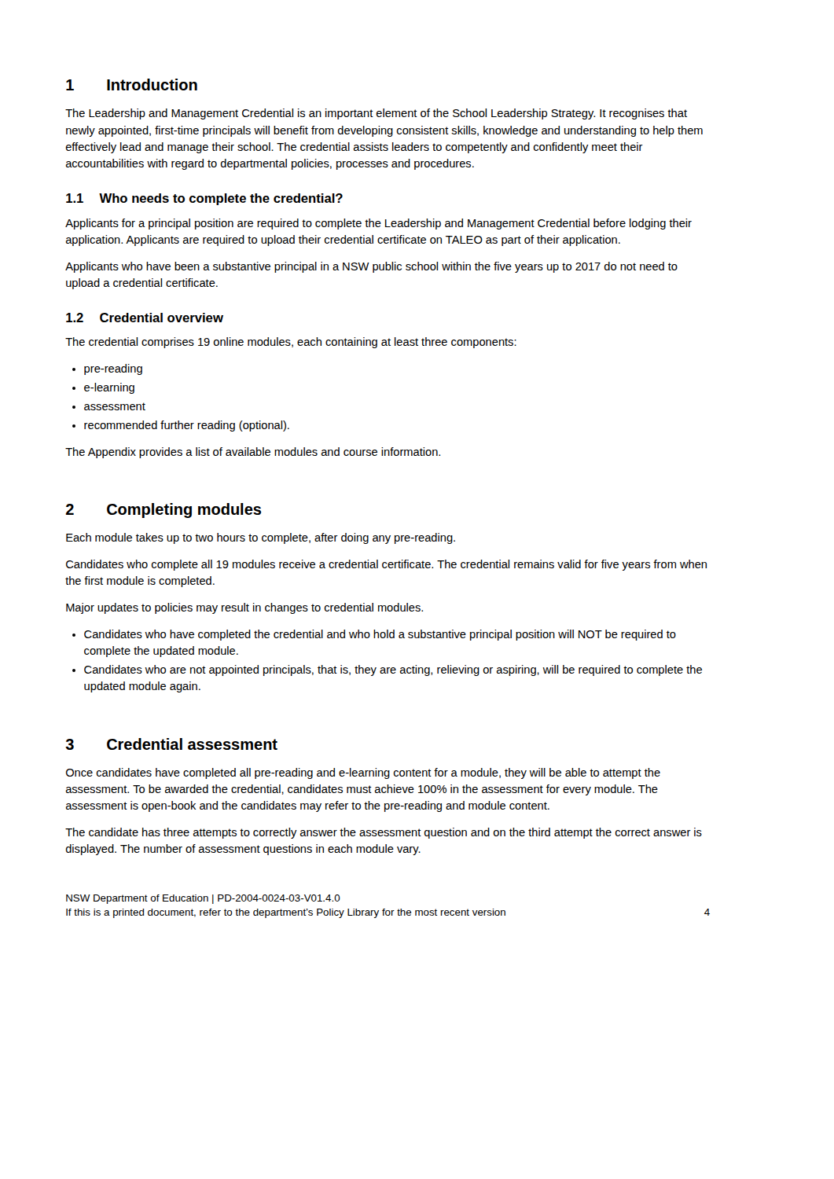1 Introduction
The Leadership and Management Credential is an important element of the School Leadership Strategy. It recognises that newly appointed, first-time principals will benefit from developing consistent skills, knowledge and understanding to help them effectively lead and manage their school. The credential assists leaders to competently and confidently meet their accountabilities with regard to departmental policies, processes and procedures.
1.1 Who needs to complete the credential?
Applicants for a principal position are required to complete the Leadership and Management Credential before lodging their application. Applicants are required to upload their credential certificate on TALEO as part of their application.
Applicants who have been a substantive principal in a NSW public school within the five years up to 2017 do not need to upload a credential certificate.
1.2 Credential overview
The credential comprises 19 online modules, each containing at least three components:
pre-reading
e-learning
assessment
recommended further reading (optional).
The Appendix provides a list of available modules and course information.
2 Completing modules
Each module takes up to two hours to complete, after doing any pre-reading.
Candidates who complete all 19 modules receive a credential certificate. The credential remains valid for five years from when the first module is completed.
Major updates to policies may result in changes to credential modules.
Candidates who have completed the credential and who hold a substantive principal position will NOT be required to complete the updated module.
Candidates who are not appointed principals, that is, they are acting, relieving or aspiring, will be required to complete the updated module again.
3 Credential assessment
Once candidates have completed all pre-reading and e-learning content for a module, they will be able to attempt the assessment. To be awarded the credential, candidates must achieve 100% in the assessment for every module. The assessment is open-book and the candidates may refer to the pre-reading and module content.
The candidate has three attempts to correctly answer the assessment question and on the third attempt the correct answer is displayed. The number of assessment questions in each module vary.
NSW Department of Education | PD-2004-0024-03-V01.4.0 If this is a printed document, refer to the department’s Policy Library for the most recent version 4